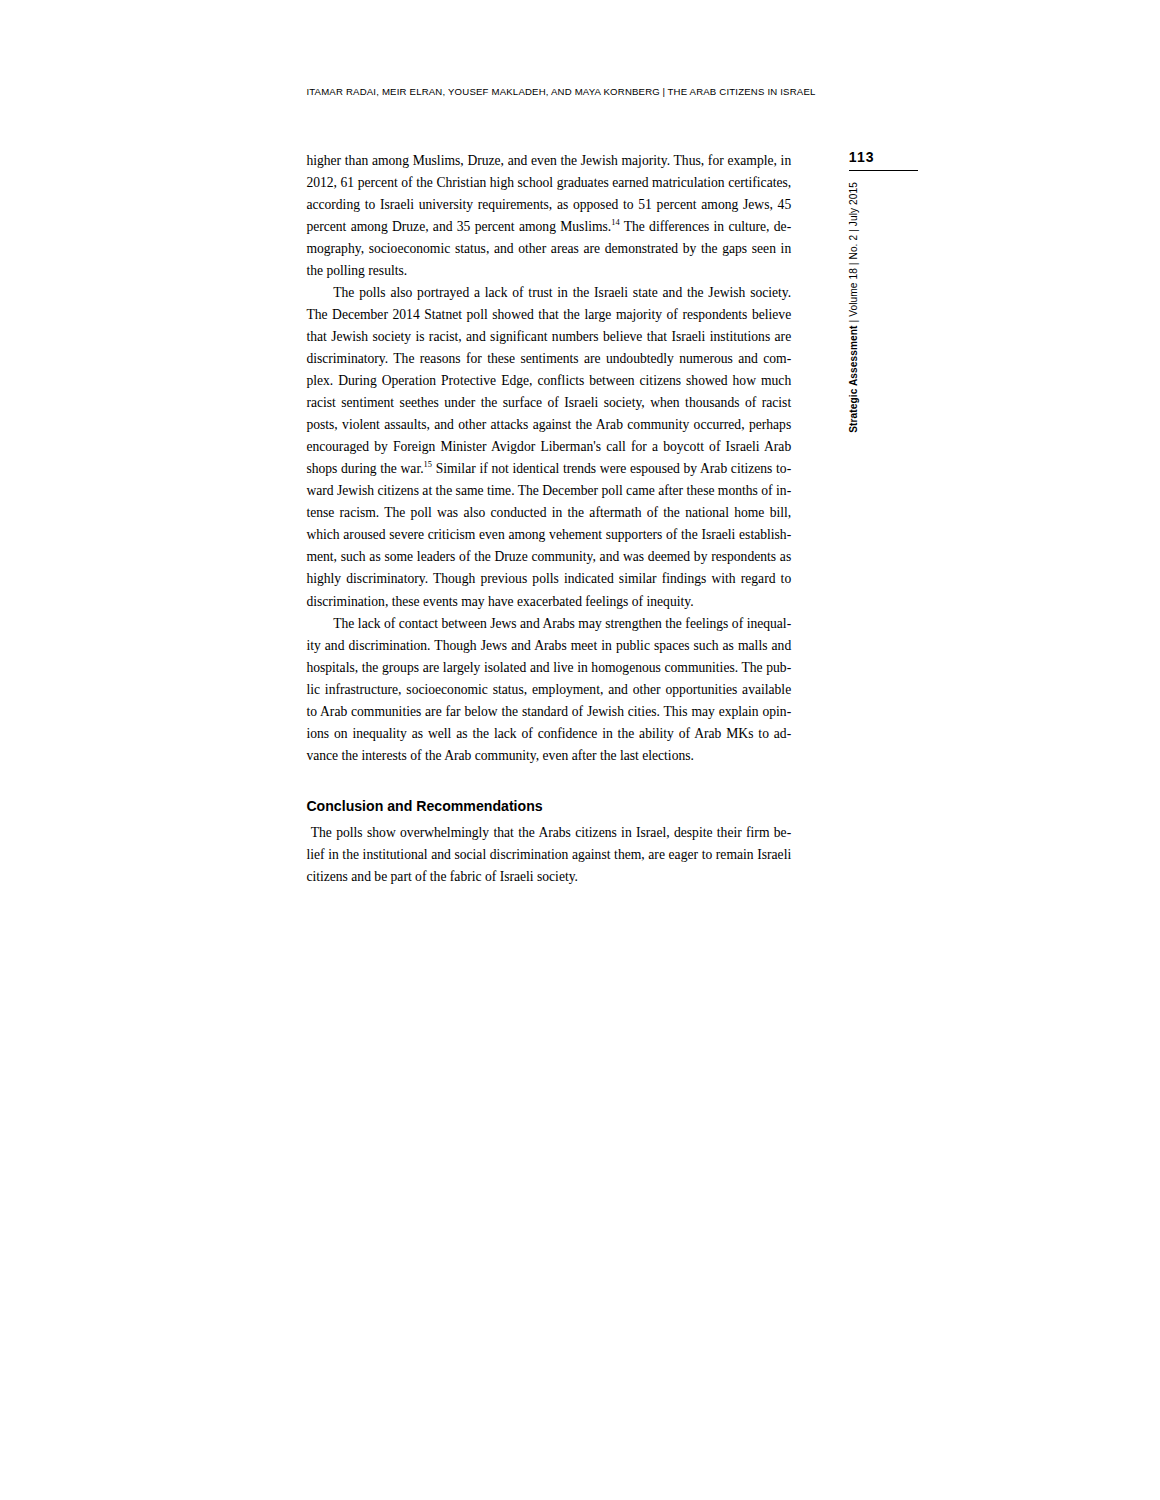ITAMAR RADAI, MEIR ELRAN, YOUSEF MAKLADEH, AND MAYA KORNBERG|THE ARAB CITIZENS IN ISRAEL
113
Strategic Assessment | Volume 18 | No. 2 | July 2015
higher than among Muslims, Druze, and even the Jewish majority. Thus, for example, in 2012, 61 percent of the Christian high school graduates earned matriculation certificates, according to Israeli university requirements, as opposed to 51 percent among Jews, 45 percent among Druze, and 35 percent among Muslims.14 The differences in culture, demography, socioeconomic status, and other areas are demonstrated by the gaps seen in the polling results.
The polls also portrayed a lack of trust in the Israeli state and the Jewish society. The December 2014 Statnet poll showed that the large majority of respondents believe that Jewish society is racist, and significant numbers believe that Israeli institutions are discriminatory. The reasons for these sentiments are undoubtedly numerous and complex. During Operation Protective Edge, conflicts between citizens showed how much racist sentiment seethes under the surface of Israeli society, when thousands of racist posts, violent assaults, and other attacks against the Arab community occurred, perhaps encouraged by Foreign Minister Avigdor Liberman's call for a boycott of Israeli Arab shops during the war.15 Similar if not identical trends were espoused by Arab citizens toward Jewish citizens at the same time. The December poll came after these months of intense racism. The poll was also conducted in the aftermath of the national home bill, which aroused severe criticism even among vehement supporters of the Israeli establishment, such as some leaders of the Druze community, and was deemed by respondents as highly discriminatory. Though previous polls indicated similar findings with regard to discrimination, these events may have exacerbated feelings of inequity.
The lack of contact between Jews and Arabs may strengthen the feelings of inequality and discrimination. Though Jews and Arabs meet in public spaces such as malls and hospitals, the groups are largely isolated and live in homogenous communities. The public infrastructure, socioeconomic status, employment, and other opportunities available to Arab communities are far below the standard of Jewish cities. This may explain opinions on inequality as well as the lack of confidence in the ability of Arab MKs to advance the interests of the Arab community, even after the last elections.
Conclusion and Recommendations
The polls show overwhelmingly that the Arabs citizens in Israel, despite their firm belief in the institutional and social discrimination against them, are eager to remain Israeli citizens and be part of the fabric of Israeli society.